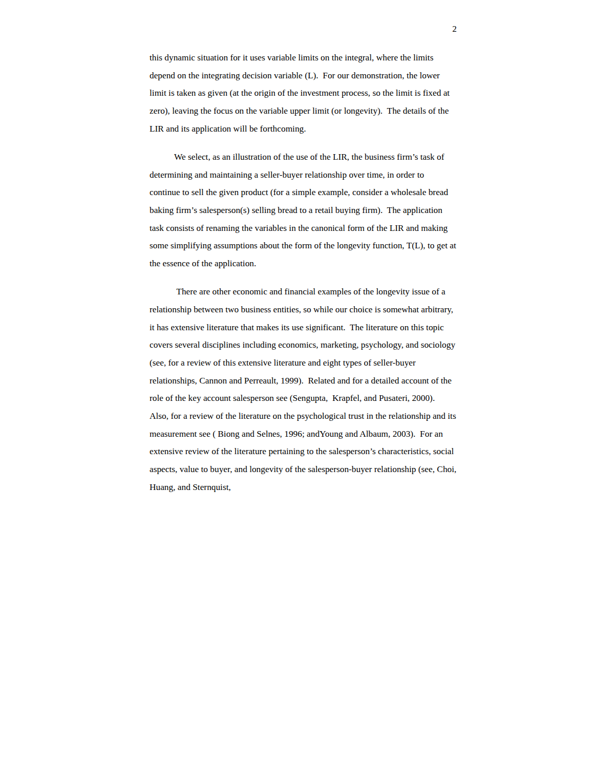2
this dynamic situation for it uses variable limits on the integral, where the limits depend on the integrating decision variable (L). For our demonstration, the lower limit is taken as given (at the origin of the investment process, so the limit is fixed at zero), leaving the focus on the variable upper limit (or longevity). The details of the LIR and its application will be forthcoming.
We select, as an illustration of the use of the LIR, the business firm’s task of determining and maintaining a seller-buyer relationship over time, in order to continue to sell the given product (for a simple example, consider a wholesale bread baking firm’s salesperson(s) selling bread to a retail buying firm). The application task consists of renaming the variables in the canonical form of the LIR and making some simplifying assumptions about the form of the longevity function, T(L), to get at the essence of the application.
There are other economic and financial examples of the longevity issue of a relationship between two business entities, so while our choice is somewhat arbitrary, it has extensive literature that makes its use significant. The literature on this topic covers several disciplines including economics, marketing, psychology, and sociology (see, for a review of this extensive literature and eight types of seller-buyer relationships, Cannon and Perreault, 1999). Related and for a detailed account of the role of the key account salesperson see (Sengupta, Krapfel, and Pusateri, 2000). Also, for a review of the literature on the psychological trust in the relationship and its measurement see ( Biong and Selnes, 1996; andYoung and Albaum, 2003). For an extensive review of the literature pertaining to the salesperson’s characteristics, social aspects, value to buyer, and longevity of the salesperson-buyer relationship (see, Choi, Huang, and Sternquist,